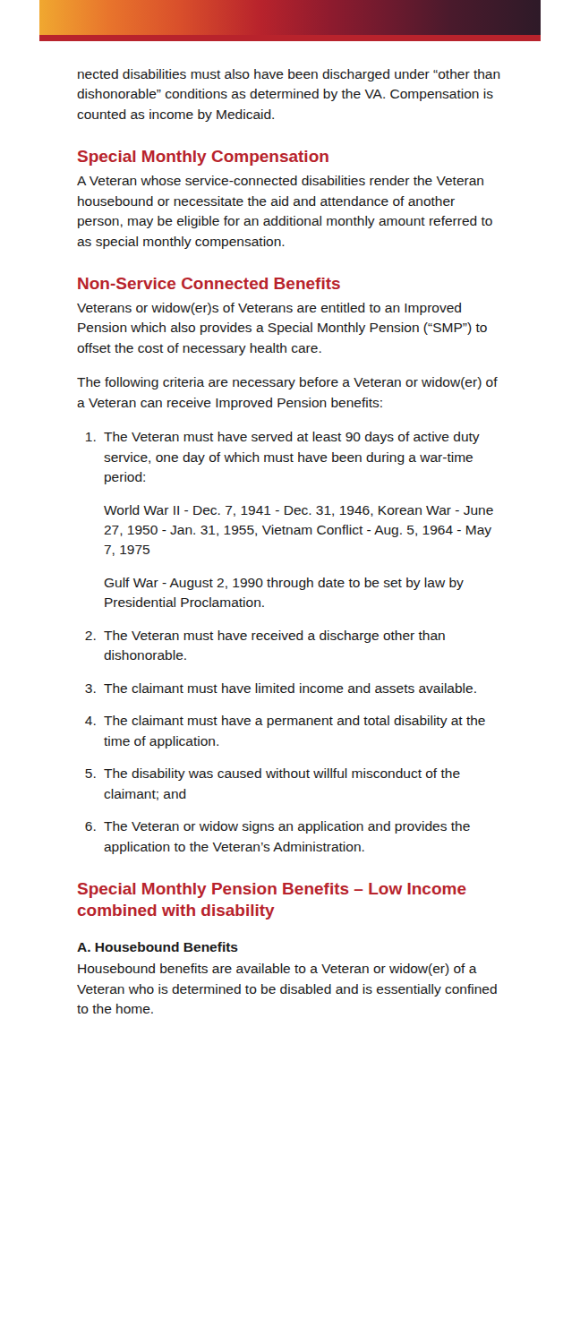nected disabilities must also have been discharged under “other than dishonorable” conditions as determined by the VA. Compensation is counted as income by Medicaid.
Special Monthly Compensation
A Veteran whose service-connected disabilities render the Veteran housebound or necessitate the aid and attendance of another person, may be eligible for an additional monthly amount referred to as special monthly compensation.
Non-Service Connected Benefits
Veterans or widow(er)s of Veterans are entitled to an Improved Pension which also provides a Special Monthly Pension (“SMP”) to offset the cost of necessary health care.
The following criteria are necessary before a Veteran or widow(er) of a Veteran can receive Improved Pension benefits:
The Veteran must have served at least 90 days of active duty service, one day of which must have been during a war-time period:
World War II - Dec. 7, 1941 - Dec. 31, 1946, Korean War - June 27, 1950 - Jan. 31, 1955, Vietnam Conflict - Aug. 5, 1964 - May 7, 1975
Gulf War - August 2, 1990 through date to be set by law by Presidential Proclamation.
The Veteran must have received a discharge other than dishonorable.
The claimant must have limited income and assets available.
The claimant must have a permanent and total disability at the time of application.
The disability was caused without willful misconduct of the claimant; and
The Veteran or widow signs an application and provides the application to the Veteran’s Administration.
Special Monthly Pension Benefits – Low Income combined with disability
A. Housebound Benefits
Housebound benefits are available to a Veteran or widow(er) of a Veteran who is determined to be disabled and is essentially confined to the home.